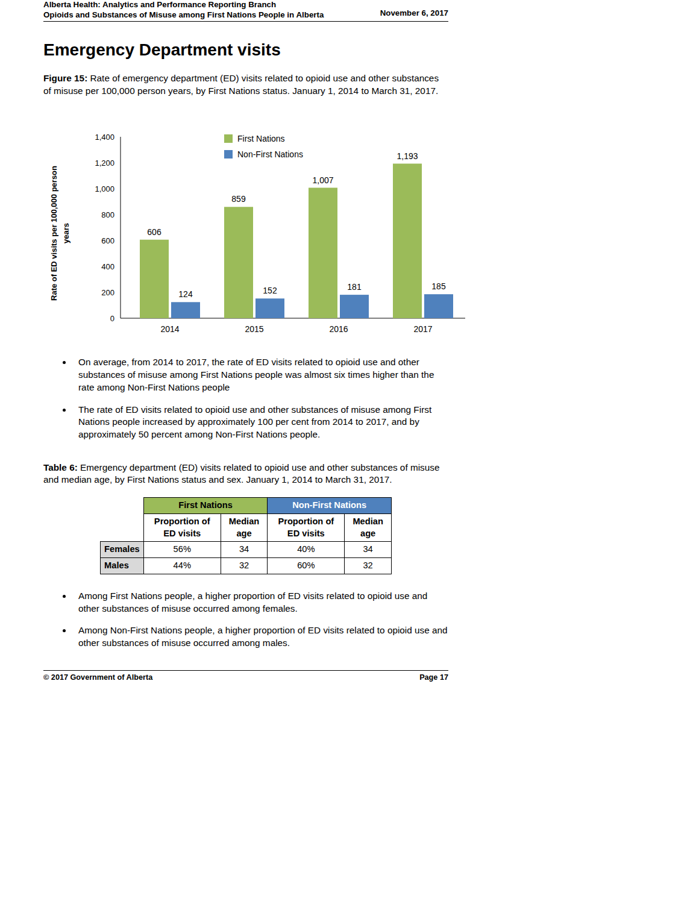Alberta Health: Analytics and Performance Reporting Branch
Opioids and Substances of Misuse among First Nations People in Alberta
November 6, 2017
Emergency Department visits
Figure 15: Rate of emergency department (ED) visits related to opioid use and other substances of misuse per 100,000 person years, by First Nations status. January 1, 2014 to March 31, 2017.
Rate of ED visits per 100,000 person years 1,400 1,200 1,000 800 600 400 200 0 First Nations Non-First Nations 606 124 859 152 1,007 181 1,193 185 2014 2015 2016 2017
On average, from 2014 to 2017, the rate of ED visits related to opioid use and other substances of misuse among First Nations people was almost six times higher than the rate among Non-First Nations people
The rate of ED visits related to opioid use and other substances of misuse among First Nations people increased by approximately 100 per cent from 2014 to 2017, and by approximately 50 percent among Non-First Nations people.
Table 6: Emergency department (ED) visits related to opioid use and other substances of misuse and median age, by First Nations status and sex. January 1, 2014 to March 31, 2017.
| | First Nations | Non-First Nations |
| | Proportion of ED visits | Median age | Proportion of ED visits | Median age |
| Females | 56% | 34 | 40% | 34 |
| Males | 44% | 32 | 60% | 32 |
Among First Nations people, a higher proportion of ED visits related to opioid use and other substances of misuse occurred among females.
Among Non-First Nations people, a higher proportion of ED visits related to opioid use and other substances of misuse occurred among males.
© 2017 Government of Alberta
Page 17